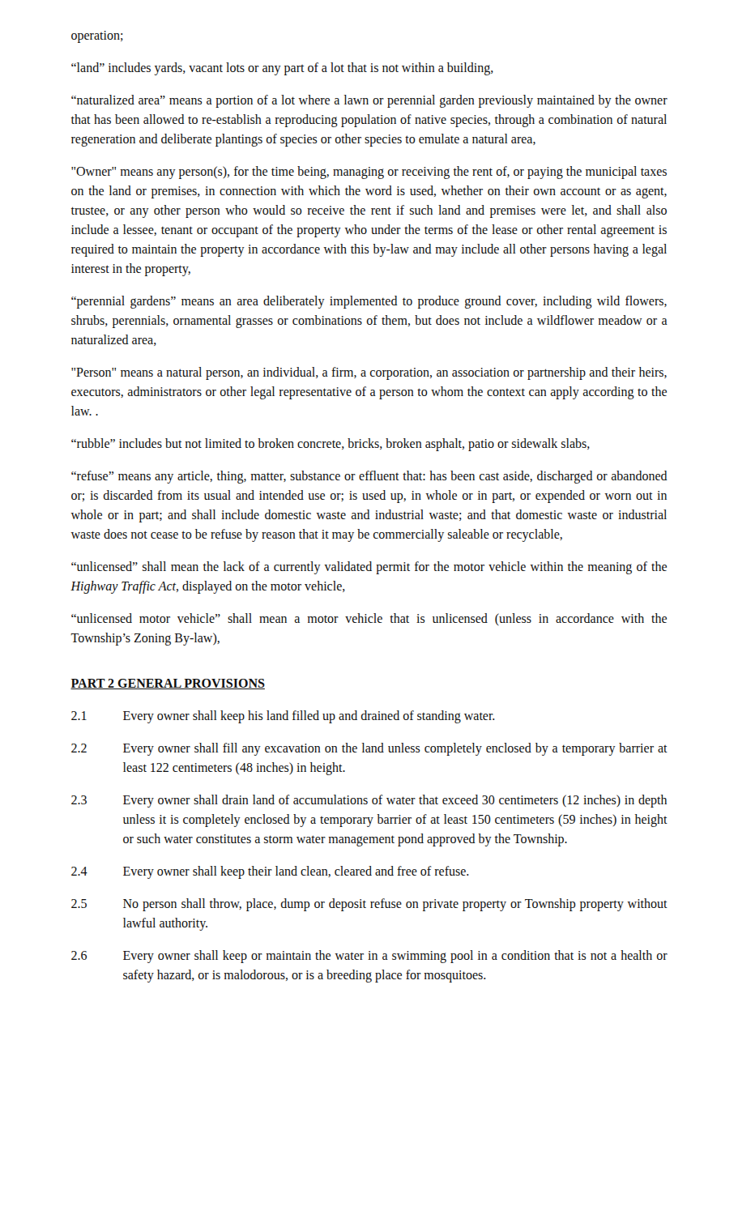operation;
“land” includes yards, vacant lots or any part of a lot that is not within a building,
“naturalized area” means a portion of a lot where a lawn or perennial garden previously maintained by the owner that has been allowed to re-establish a reproducing population of native species, through a combination of natural regeneration and deliberate plantings of species or other species to emulate a natural area,
"Owner" means any person(s), for the time being, managing or receiving the rent of, or paying the municipal taxes on the land or premises, in connection with which the word is used, whether on their own account or as agent, trustee, or any other person who would so receive the rent if such land and premises were let, and shall also include a lessee, tenant or occupant of the property who under the terms of the lease or other rental agreement is required to maintain the property in accordance with this by-law and may include all other persons having a legal interest in the property,
“perennial gardens” means an area deliberately implemented to produce ground cover, including wild flowers, shrubs, perennials, ornamental grasses or combinations of them, but does not include a wildflower meadow or a naturalized area,
"Person" means a natural person, an individual, a firm, a corporation, an association or partnership and their heirs, executors, administrators or other legal representative of a person to whom the context can apply according to the law. .
“rubble” includes but not limited to broken concrete, bricks, broken asphalt, patio or sidewalk slabs,
“refuse” means any article, thing, matter, substance or effluent that: has been cast aside, discharged or abandoned or; is discarded from its usual and intended use or; is used up, in whole or in part, or expended or worn out in whole or in part; and shall include domestic waste and industrial waste; and that domestic waste or industrial waste does not cease to be refuse by reason that it may be commercially saleable or recyclable,
“unlicensed” shall mean the lack of a currently validated permit for the motor vehicle within the meaning of the Highway Traffic Act, displayed on the motor vehicle,
“unlicensed motor vehicle” shall mean a motor vehicle that is unlicensed (unless in accordance with the Township’s Zoning By-law),
PART 2 GENERAL PROVISIONS
2.1 Every owner shall keep his land filled up and drained of standing water.
2.2 Every owner shall fill any excavation on the land unless completely enclosed by a temporary barrier at least 122 centimeters (48 inches) in height.
2.3 Every owner shall drain land of accumulations of water that exceed 30 centimeters (12 inches) in depth unless it is completely enclosed by a temporary barrier of at least 150 centimeters (59 inches) in height or such water constitutes a storm water management pond approved by the Township.
2.4 Every owner shall keep their land clean, cleared and free of refuse.
2.5 No person shall throw, place, dump or deposit refuse on private property or Township property without lawful authority.
2.6 Every owner shall keep or maintain the water in a swimming pool in a condition that is not a health or safety hazard, or is malodorous, or is a breeding place for mosquitoes.